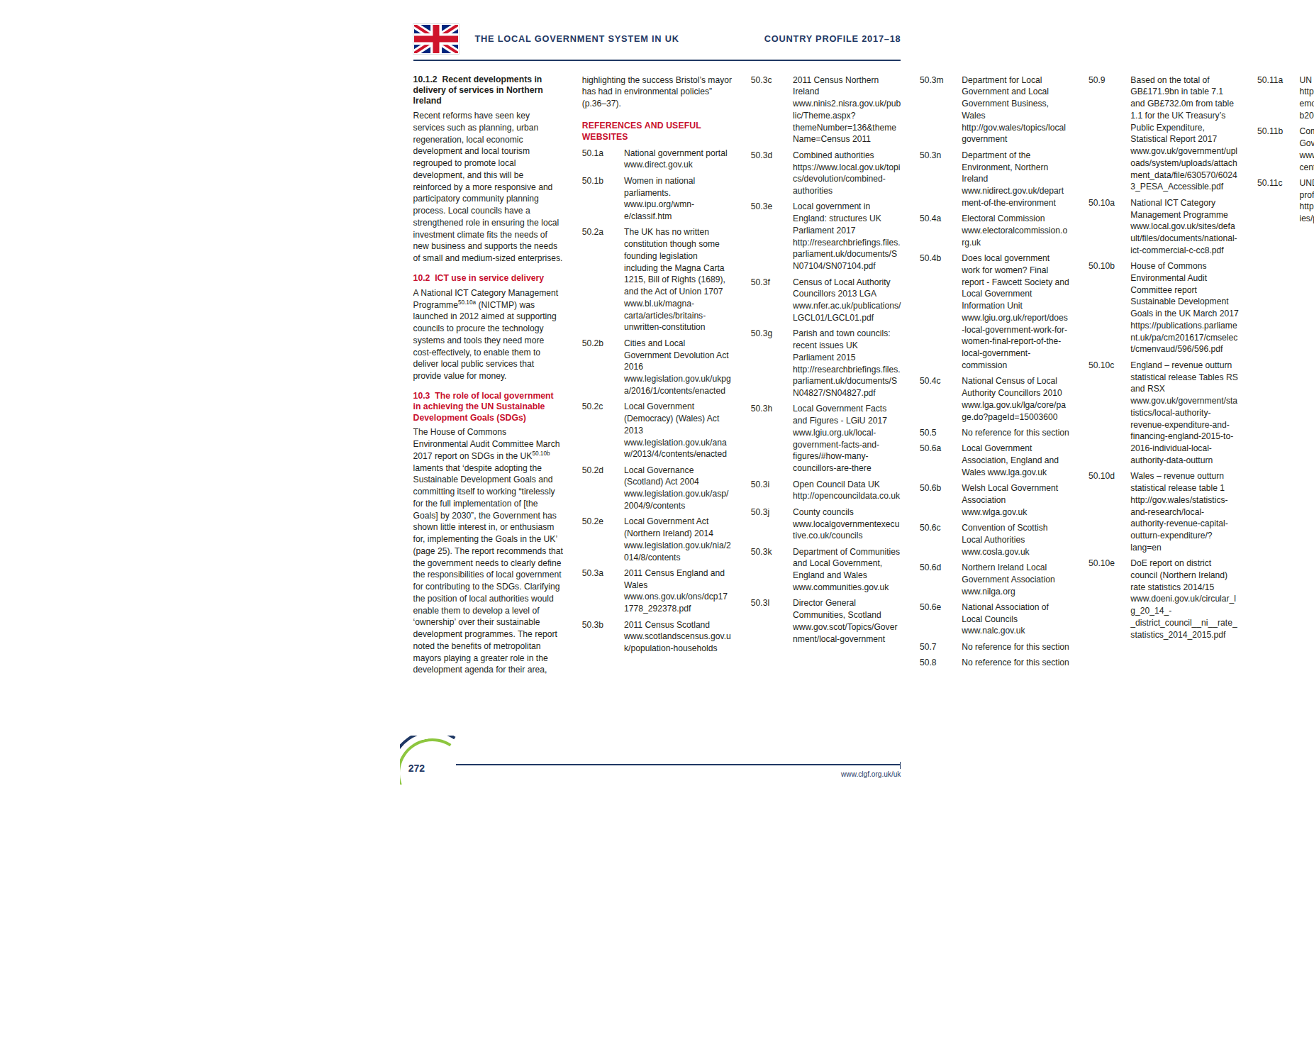The local government system in UK
Country profile 2017–18
10.1.2 Recent developments in delivery of services in Northern Ireland
Recent reforms have seen key services such as planning, urban regeneration, local economic development and local tourism regrouped to promote local development, and this will be reinforced by a more responsive and participatory community planning process. Local councils have a strengthened role in ensuring the local investment climate fits the needs of new business and supports the needs of small and medium-sized enterprises.
10.2 ICT use in service delivery
A National ICT Category Management Programme50.10a (NICTMP) was launched in 2012 aimed at supporting councils to procure the technology systems and tools they need more cost-effectively, to enable them to deliver local public services that provide value for money.
10.3 The role of local government in achieving the UN Sustainable Development Goals (SDGs)
The House of Commons Environmental Audit Committee March 2017 report on SDGs in the UK50.10b laments that ‘despite adopting the Sustainable Development Goals and committing itself to working “tirelessly for the full implementation of [the Goals] by 2030”, the Government has shown little interest in, or enthusiasm for, implementing the Goals in the UK’ (page 25). The report recommends that the government needs to clearly define the responsibilities of local government for contributing to the SDGs. Clarifying the position of local authorities would enable them to develop a level of ‘ownership’ over their sustainable development programmes. The report noted the benefits of metropolitan mayors playing a greater role in the development agenda for their area, highlighting the success Bristol’s mayor has had in environmental policies” (p.36–37).
References and useful websites
50.1a
National government portal www.direct.gov.uk
50.1b
Women in national parliaments. www.ipu.org/wmn-e/classif.htm
50.2a
The UK has no written constitution though some founding legislation including the Magna Carta 1215, Bill of Rights (1689), and the Act of Union 1707 www.bl.uk/magna-carta/articles/britains-unwritten-constitution
50.2b
Cities and Local Government Devolution Act 2016 www.legislation.gov.uk/ukpga/2016/1/contents/enacted
50.2c
Local Government (Democracy) (Wales) Act 2013 www.legislation.gov.uk/anaw/2013/4/contents/enacted
50.2d
Local Governance (Scotland) Act 2004 www.legislation.gov.uk/asp/2004/9/contents
50.2e
Local Government Act (Northern Ireland) 2014 www.legislation.gov.uk/nia/2014/8/contents
50.3a
2011 Census England and Wales www.ons.gov.uk/ons/dcp171778_292378.pdf
50.3b
2011 Census Scotland www.scotlandscensus.gov.uk/population-households
50.3c
2011 Census Northern Ireland www.ninis2.nisra.gov.uk/public/Theme.aspx?themeNumber=136&themeName=Census 2011
50.3d
Combined authorities https://www.local.gov.uk/topics/devolution/combined-authorities
50.3e
Local government in England: structures UK Parliament 2017 http://researchbriefings.files.parliament.uk/documents/SN07104/SN07104.pdf
50.3f
Census of Local Authority Councillors 2013 LGA www.nfer.ac.uk/publications/LGCL01/LGCL01.pdf
50.3g
Parish and town councils: recent issues UK Parliament 2015 http://researchbriefings.files.parliament.uk/documents/SN04827/SN04827.pdf
50.3h
Local Government Facts and Figures - LGiU 2017 www.lgiu.org.uk/local-government-facts-and-figures/#how-many-councillors-are-there
50.3i
Open Council Data UK http://opencouncildata.co.uk
50.3j
County councils www.localgovernmentexecutive.co.uk/councils
50.3k
Department of Communities and Local Government, England and Wales www.communities.gov.uk
50.3l
Director General Communities, Scotland www.gov.scot/Topics/Government/local-government
50.3m
Department for Local Government and Local Government Business, Wales http://gov.wales/topics/localgovernment
50.3n
Department of the Environment, Northern Ireland www.nidirect.gov.uk/department-of-the-environment
50.4a
Electoral Commission www.electoralcommission.org.uk
50.4b
Does local government work for women? Final report - Fawcett Society and Local Government Information Unit www.lgiu.org.uk/report/does-local-government-work-for-women-final-report-of-the-local-government-commission
50.4c
National Census of Local Authority Councillors 2010 www.lga.gov.uk/lga/core/page.do?pageId=15003600
50.5
No reference for this section
50.6a
Local Government Association, England and Wales www.lga.gov.uk
50.6b
Welsh Local Government Association www.wlga.gov.uk
50.6c
Convention of Scottish Local Authorities www.cosla.gov.uk
50.6d
Northern Ireland Local Government Association www.nilga.org
50.6e
National Association of Local Councils www.nalc.gov.uk
50.7
No reference for this section
50.8
No reference for this section
50.9
Based on the total of GB£171.9bn in table 7.1 and GB£732.0m from table 1.1 for the UK Treasury’s Public Expenditure, Statistical Report 2017 www.gov.uk/government/uploads/system/uploads/attachment_data/file/630570/60243_PESA_Accessible.pdf
50.10a
National ICT Category Management Programme www.local.gov.uk/sites/default/files/documents/national-ict-commercial-c-cc8.pdf
50.10b
House of Commons Environmental Audit Committee report Sustainable Development Goals in the UK March 2017 https://publications.parliament.uk/pa/cm201617/cmselect/cmenvaud/596/596.pdf
50.10c
England – revenue outturn statistical release Tables RS and RSX www.gov.uk/government/statistics/local-authority-revenue-expenditure-and-financing-england-2015-to-2016-individual-local-authority-data-outturn
50.10d
Wales – revenue outturn statistical release table 1 http://gov.wales/statistics-and-research/local-authority-revenue-capital-outturn-expenditure/?lang=en
50.10e
DoE report on district council (Northern Ireland) rate statistics 2014/15 www.doeni.gov.uk/circular_lg_20_14_-_district_council__ni__rate_statistics_2014_2015.pdf
50.11a
UN statistics surface area http://unstats.un.org/unsd/demographic/products/dyb/dyb2006/Table03.pdf
50.11b
Commonwealth Local Government knowledge hub www.clgf.org.uk/resource-centre/knowledge-hub
50.11c
UNDP HDR UK country profile http://hdr.undp.org/en/countries/profiles/GBR
www.clgf.org.uk/uk
272